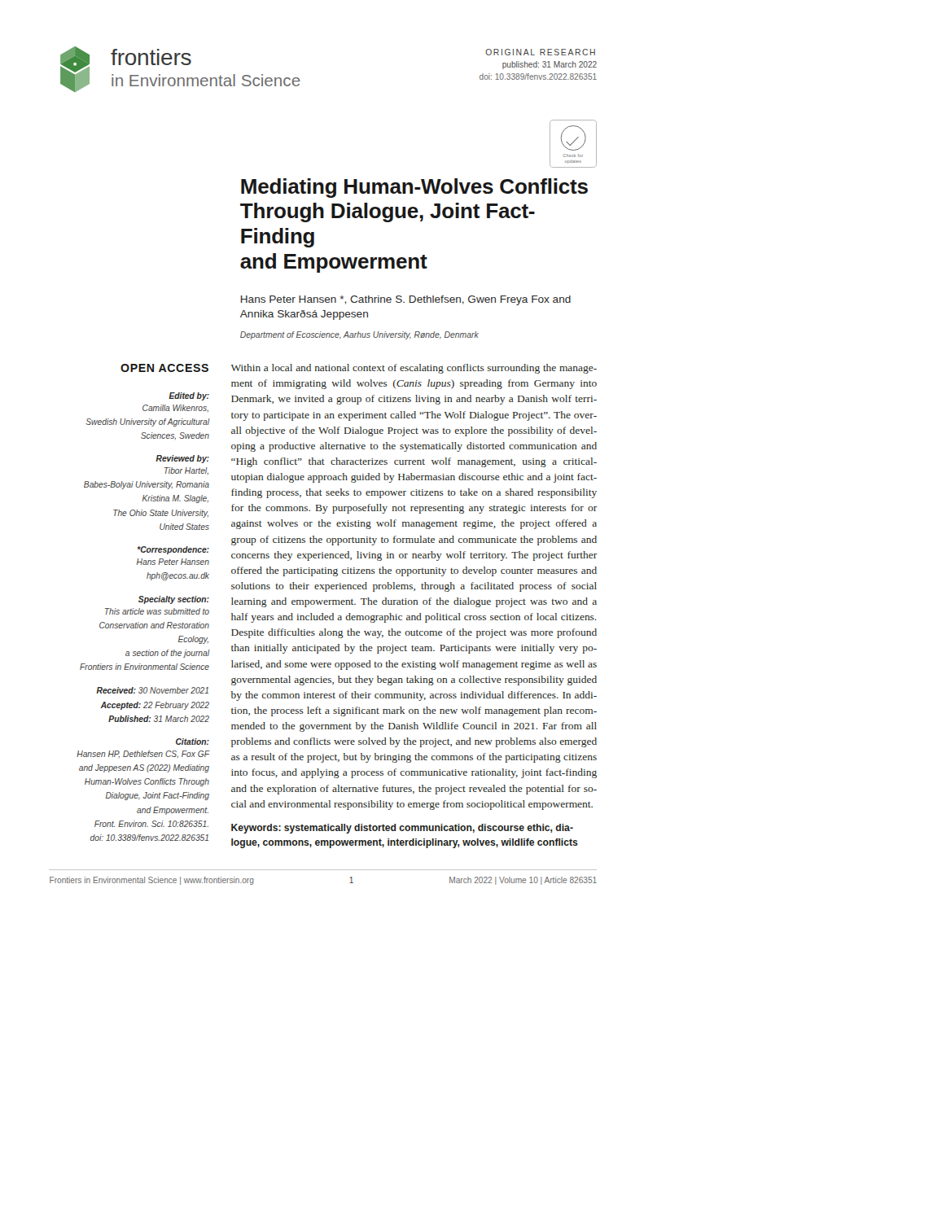frontiers
in Environmental Science
ORIGINAL RESEARCH
published: 31 March 2022
doi: 10.3389/fenvs.2022.826351
Check for
updates
Mediating Human-Wolves Conflicts
Through Dialogue, Joint Fact-Finding
and Empowerment
Hans Peter Hansen *, Cathrine S. Dethlefsen, Gwen Freya Fox and Annika Skarðsá Jeppesen
Department of Ecoscience, Aarhus University, Rønde, Denmark
OPEN ACCESS
Edited by:
Camilla Wikenros,
Swedish University of Agricultural
Sciences, Sweden
Reviewed by:
Tibor Hartel,
Babes-Bolyai University, Romania
Kristina M. Slagle,
The Ohio State University,
United States
*Correspondence:
Hans Peter Hansen
hph@ecos.au.dk
Specialty section:
This article was submitted to
Conservation and Restoration
Ecology,
a section of the journal
Frontiers in Environmental Science
Received: 30 November 2021
Accepted: 22 February 2022
Published: 31 March 2022
Citation:
Hansen HP, Dethlefsen CS, Fox GF
and Jeppesen AS (2022) Mediating
Human-Wolves Conflicts Through
Dialogue, Joint Fact-Finding
and Empowerment.
Front. Environ. Sci. 10:826351.
doi: 10.3389/fenvs.2022.826351
Within a local and national context of escalating conflicts surrounding the management of immigrating wild wolves (Canis lupus) spreading from Germany into Denmark, we invited a group of citizens living in and nearby a Danish wolf territory to participate in an experiment called “The Wolf Dialogue Project”. The overall objective of the Wolf Dialogue Project was to explore the possibility of developing a productive alternative to the systematically distorted communication and “High conflict” that characterizes current wolf management, using a critical-utopian dialogue approach guided by Habermasian discourse ethic and a joint fact-finding process, that seeks to empower citizens to take on a shared responsibility for the commons. By purposefully not representing any strategic interests for or against wolves or the existing wolf management regime, the project offered a group of citizens the opportunity to formulate and communicate the problems and concerns they experienced, living in or nearby wolf territory. The project further offered the participating citizens the opportunity to develop counter measures and solutions to their experienced problems, through a facilitated process of social learning and empowerment. The duration of the dialogue project was two and a half years and included a demographic and political cross section of local citizens. Despite difficulties along the way, the outcome of the project was more profound than initially anticipated by the project team. Participants were initially very polarised, and some were opposed to the existing wolf management regime as well as governmental agencies, but they began taking on a collective responsibility guided by the common interest of their community, across individual differences. In addition, the process left a significant mark on the new wolf management plan recommended to the government by the Danish Wildlife Council in 2021. Far from all problems and conflicts were solved by the project, and new problems also emerged as a result of the project, but by bringing the commons of the participating citizens into focus, and applying a process of communicative rationality, joint fact-finding and the exploration of alternative futures, the project revealed the potential for social and environmental responsibility to emerge from sociopolitical empowerment.
Keywords: systematically distorted communication, discourse ethic, dialogue, commons, empowerment, interdiciplinary, wolves, wildlife conflicts
Frontiers in Environmental Science | www.frontiersin.org
1
March 2022 | Volume 10 | Article 826351